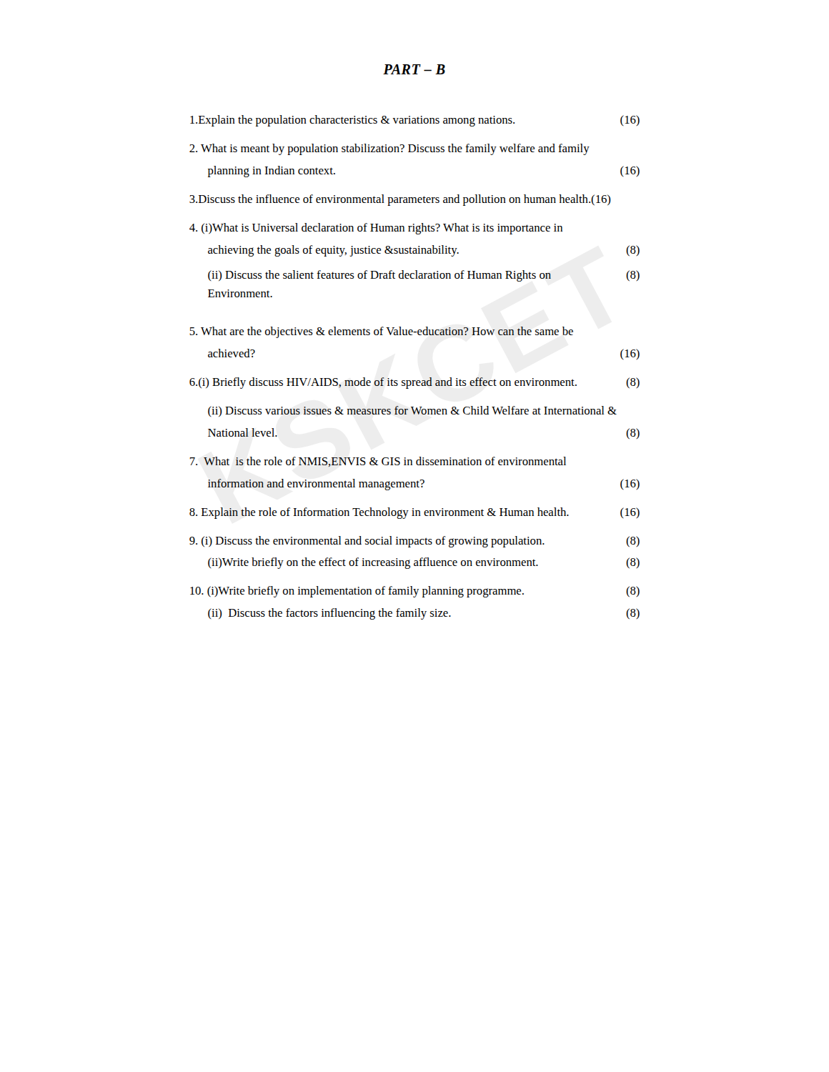KSKCET
PART – B
(16) 1.Explain the population characteristics & variations among nations.
2. What is meant by population stabilization? Discuss the family welfare and family
(16) planning in Indian context.
3.Discuss the influence of environmental parameters and pollution on human health.(16)
4. (i)What is Universal declaration of Human rights? What is its importance in
(8) achieving the goals of equity, justice &sustainability.
(8) (ii) Discuss the salient features of Draft declaration of Human Rights on
Environment.
5. What are the objectives & elements of Value-education? How can the same be
(16) achieved?
(8) 6.(i) Briefly discuss HIV/AIDS, mode of its spread and its effect on environment.
(ii) Discuss various issues & measures for Women & Child Welfare at International &
(8) National level.
7. What is the role of NMIS,ENVIS & GIS in dissemination of environmental
(16) information and environmental management?
(16) 8. Explain the role of Information Technology in environment & Human health.
(8) 9. (i) Discuss the environmental and social impacts of growing population.
(8) (ii)Write briefly on the effect of increasing affluence on environment.
(8) 10. (i)Write briefly on implementation of family planning programme.
(8) (ii) Discuss the factors influencing the family size.